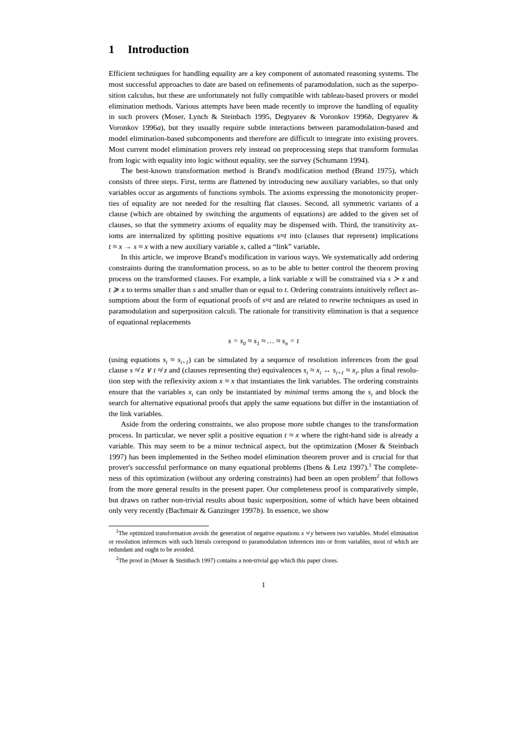1 Introduction
Efficient techniques for handling equality are a key component of automated reasoning systems. The most successful approaches to date are based on refinements of paramodulation, such as the superposition calculus, but these are unfortunately not fully compatible with tableau-based provers or model elimination methods. Various attempts have been made recently to improve the handling of equality in such provers (Moser, Lynch & Steinbach 1995, Degtyarev & Voronkov 1996b, Degtyarev & Voronkov 1996a), but they usually require subtle interactions between paramodulation-based and model elimination-based subcomponents and therefore are difficult to integrate into existing provers. Most current model elimination provers rely instead on preprocessing steps that transform formulas from logic with equality into logic without equality, see the survey (Schumann 1994).
The best-known transformation method is Brand's modification method (Brand 1975), which consists of three steps. First, terms are flattened by introducing new auxiliary variables, so that only variables occur as arguments of functions symbols. The axioms expressing the monotonicity properties of equality are not needed for the resulting flat clauses. Second, all symmetric variants of a clause (which are obtained by switching the arguments of equations) are added to the given set of clauses, so that the symmetry axioms of equality may be dispensed with. Third, the transitivity axioms are internalized by splitting positive equations s≈t into (clauses that represent) implications t ≈ x → s ≈ x with a new auxiliary variable x, called a “link” variable.
In this article, we improve Brand's modification in various ways. We systematically add ordering constraints during the transformation process, so as to be able to better control the theorem proving process on the transformed clauses. For example, a link variable x will be constrained via s ≻ x and t ≽ x to terms smaller than s and smaller than or equal to t. Ordering constraints intuitively reflect assumptions about the form of equational proofs of s≈t and are related to rewrite techniques as used in paramodulation and superposition calculi. The rationale for transitivity elimination is that a sequence of equational replacements
s = s0 ≈ s1 ≈ … ≈ sn = t
(using equations si ≈ si+1) can be simulated by a sequence of resolution inferences from the goal clause s ≉ z ∨ t ≉ z and (clauses representing the) equivalences si ≈ xi ↔ si+1 ≈ xi, plus a final resolution step with the reflexivity axiom x ≈ x that instantiates the link variables. The ordering constraints ensure that the variables xi can only be instantiated by minimal terms among the si and block the search for alternative equational proofs that apply the same equations but differ in the instantiation of the link variables.
Aside from the ordering constraints, we also propose more subtle changes to the transformation process. In particular, we never split a positive equation t ≈ x where the right-hand side is already a variable. This may seem to be a minor technical aspect, but the optimization (Moser & Steinbach 1997) has been implemented in the Setheo model elimination theorem prover and is crucial for that prover's successful performance on many equational problems (Ibens & Letz 1997).1 The completeness of this optimization (without any ordering constraints) had been an open problem2 that follows from the more general results in the present paper. Our completeness proof is comparatively simple, but draws on rather non-trivial results about basic superposition, some of which have been obtained only very recently (Bachmair & Ganzinger 1997b). In essence, we show
1The optimized transformation avoids the generation of negative equations x ≉ y between two variables. Model elimination or resolution inferences with such literals correspond to paramodulation inferences into or from variables, most of which are redundant and ought to be avoided.
2The proof in (Moser & Steinbach 1997) contains a non-trivial gap which this paper closes.
1